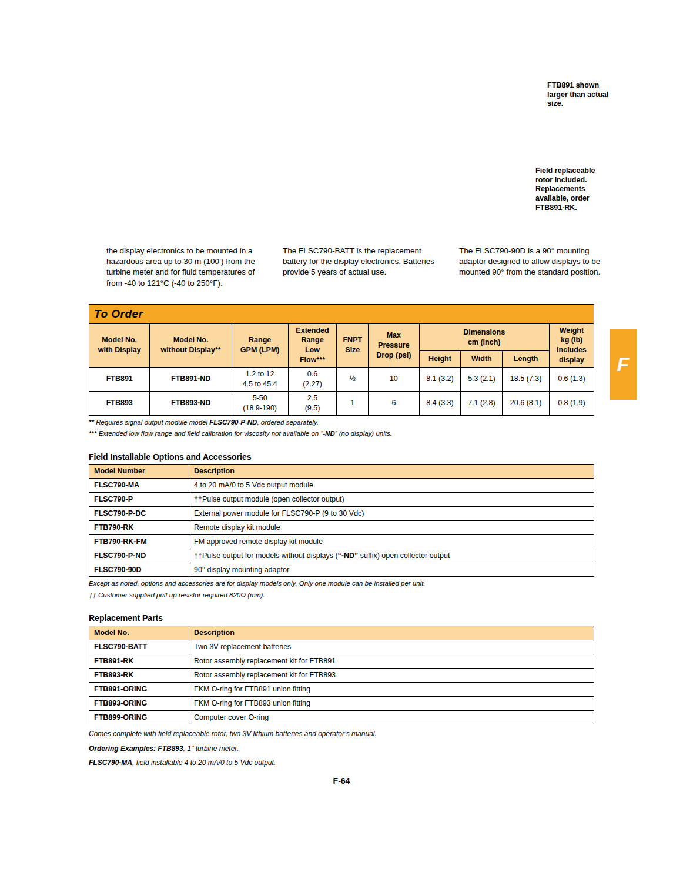FTB891 shown larger than actual size.
Field replaceable rotor included. Replacements available, order FTB891-RK.
the display electronics to be mounted in a hazardous area up to 30 m (100’) from the turbine meter and for fluid temperatures of from -40 to 121°C (-40 to 250°F).
The FLSC790-BATT is the replacement battery for the display electronics. Batteries provide 5 years of actual use.
The FLSC790-90D is a 90° mounting adaptor designed to allow displays to be mounted 90° from the standard position.
To Order
| Model No. with Display | Model No. without Display** | Range GPM (LPM) | Extended Range Low Flow*** | FNPT Size | Max Pressure Drop (psi) | Dimensions cm (inch) | Weight kg (lb) includes display |
| --- | --- | --- | --- | --- | --- | --- | --- |
| Height | Width | Length |
| FTB891 | FTB891-ND | 1.2 to 12 4.5 to 45.4 | 0.6 (2.27) | ½ | 10 | 8.1 (3.2) | 5.3 (2.1) | 18.5 (7.3) | 0.6 (1.3) |
| FTB893 | FTB893-ND | 5-50 (18.9-190) | 2.5 (9.5) | 1 | 6 | 8.4 (3.3) | 7.1 (2.8) | 20.6 (8.1) | 0.8 (1.9) |
** Requires signal output module model FLSC790-P-ND, ordered separately.
*** Extended low flow range and field calibration for viscosity not available on “-ND” (no display) units.
Field Installable Options and Accessories
| Model Number | Description |
| --- | --- |
| FLSC790-MA | 4 to 20 mA/0 to 5 Vdc output module |
| FLSC790-P | ††Pulse output module (open collector output) |
| FLSC790-P-DC | External power module for FLSC790-P (9 to 30 Vdc) |
| FTB790-RK | Remote display kit module |
| FTB790-RK-FM | FM approved remote display kit module |
| FLSC790-P-ND | ††Pulse output for models without displays ( “-ND” suffix) open collector output |
| FLSC790-90D | 90° display mounting adaptor |
Except as noted, options and accessories are for display models only. Only one module can be installed per unit.
†† Customer supplied pull-up resistor required 820Ω (min).
Replacement Parts
| Model No. | Description |
| --- | --- |
| FLSC790-BATT | Two 3V replacement batteries |
| FTB891-RK | Rotor assembly replacement kit for FTB891 |
| FTB893-RK | Rotor assembly replacement kit for FTB893 |
| FTB891-ORING | FKM O-ring for FTB891 union fitting |
| FTB893-ORING | FKM O-ring for FTB893 union fitting |
| FTB899-ORING | Computer cover O-ring |
Comes complete with field replaceable rotor, two 3V lithium batteries and operator’s manual.
Ordering Examples: FTB893, 1" turbine meter.
FLSC790-MA, field installable 4 to 20 mA/0 to 5 Vdc output.
F-64
F